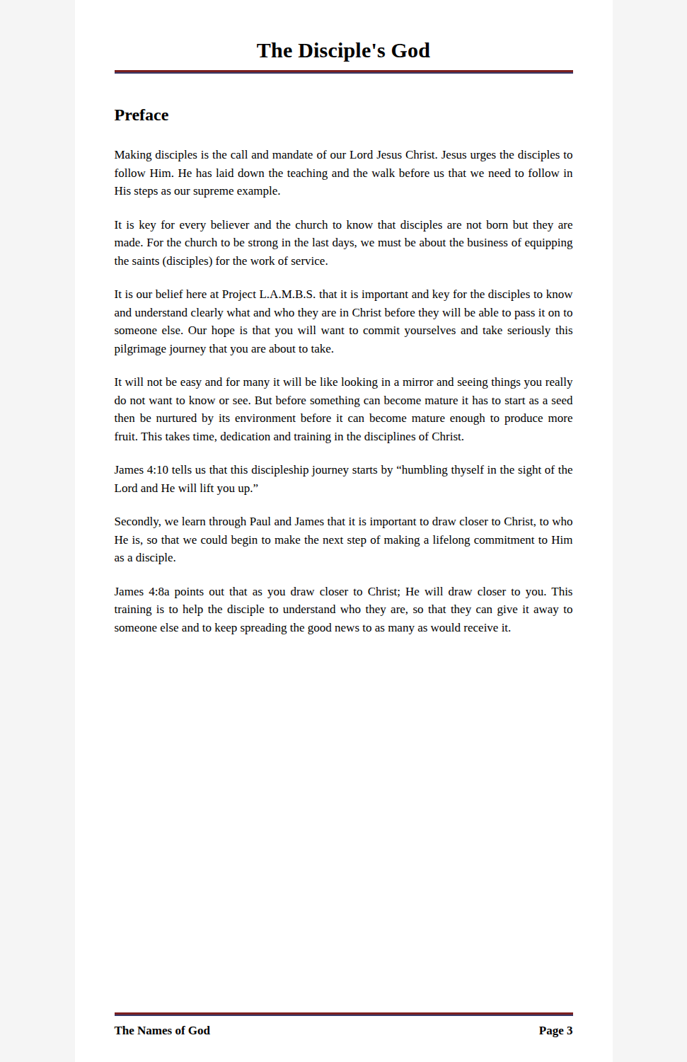The Disciple's God
Preface
Making disciples is the call and mandate of our Lord Jesus Christ. Jesus urges the disciples to follow Him. He has laid down the teaching and the walk before us that we need to follow in His steps as our supreme example.
It is key for every believer and the church to know that disciples are not born but they are made. For the church to be strong in the last days, we must be about the business of equipping the saints (disciples) for the work of service.
It is our belief here at Project L.A.M.B.S. that it is important and key for the disciples to know and understand clearly what and who they are in Christ before they will be able to pass it on to someone else. Our hope is that you will want to commit yourselves and take seriously this pilgrimage journey that you are about to take.
It will not be easy and for many it will be like looking in a mirror and seeing things you really do not want to know or see. But before something can become mature it has to start as a seed then be nurtured by its environment before it can become mature enough to produce more fruit. This takes time, dedication and training in the disciplines of Christ.
James 4:10 tells us that this discipleship journey starts by “humbling thyself in the sight of the Lord and He will lift you up.”
Secondly, we learn through Paul and James that it is important to draw closer to Christ, to who He is, so that we could begin to make the next step of making a lifelong commitment to Him as a disciple.
James 4:8a points out that as you draw closer to Christ; He will draw closer to you. This training is to help the disciple to understand who they are, so that they can give it away to someone else and to keep spreading the good news to as many as would receive it.
The Names of God Page 3